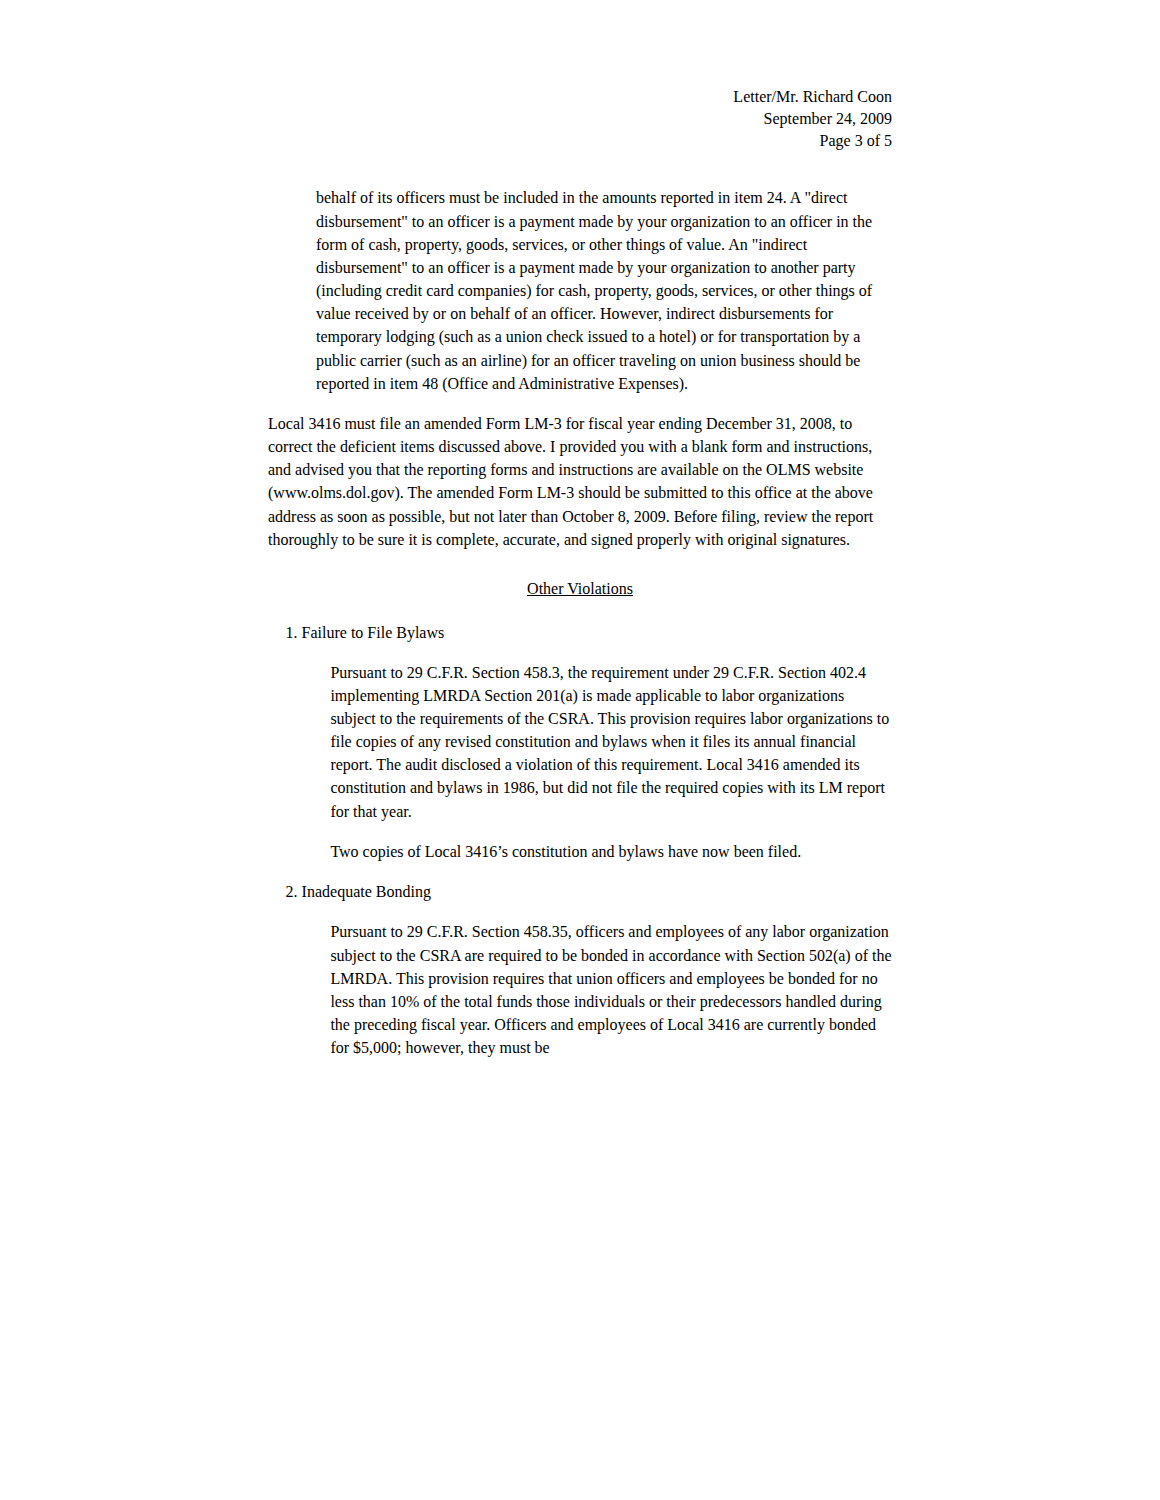Letter/Mr. Richard Coon
September 24, 2009
Page 3 of 5
behalf of its officers must be included in the amounts reported in item 24. A "direct disbursement" to an officer is a payment made by your organization to an officer in the form of cash, property, goods, services, or other things of value. An "indirect disbursement" to an officer is a payment made by your organization to another party (including credit card companies) for cash, property, goods, services, or other things of value received by or on behalf of an officer. However, indirect disbursements for temporary lodging (such as a union check issued to a hotel) or for transportation by a public carrier (such as an airline) for an officer traveling on union business should be reported in item 48 (Office and Administrative Expenses).
Local 3416 must file an amended Form LM-3 for fiscal year ending December 31, 2008, to correct the deficient items discussed above. I provided you with a blank form and instructions, and advised you that the reporting forms and instructions are available on the OLMS website (www.olms.dol.gov). The amended Form LM-3 should be submitted to this office at the above address as soon as possible, but not later than October 8, 2009. Before filing, review the report thoroughly to be sure it is complete, accurate, and signed properly with original signatures.
Other Violations
Failure to File Bylaws
Pursuant to 29 C.F.R. Section 458.3, the requirement under 29 C.F.R. Section 402.4 implementing LMRDA Section 201(a) is made applicable to labor organizations subject to the requirements of the CSRA. This provision requires labor organizations to file copies of any revised constitution and bylaws when it files its annual financial report. The audit disclosed a violation of this requirement. Local 3416 amended its constitution and bylaws in 1986, but did not file the required copies with its LM report for that year.
Two copies of Local 3416’s constitution and bylaws have now been filed.
Inadequate Bonding
Pursuant to 29 C.F.R. Section 458.35, officers and employees of any labor organization subject to the CSRA are required to be bonded in accordance with Section 502(a) of the LMRDA. This provision requires that union officers and employees be bonded for no less than 10% of the total funds those individuals or their predecessors handled during the preceding fiscal year. Officers and employees of Local 3416 are currently bonded for $5,000; however, they must be